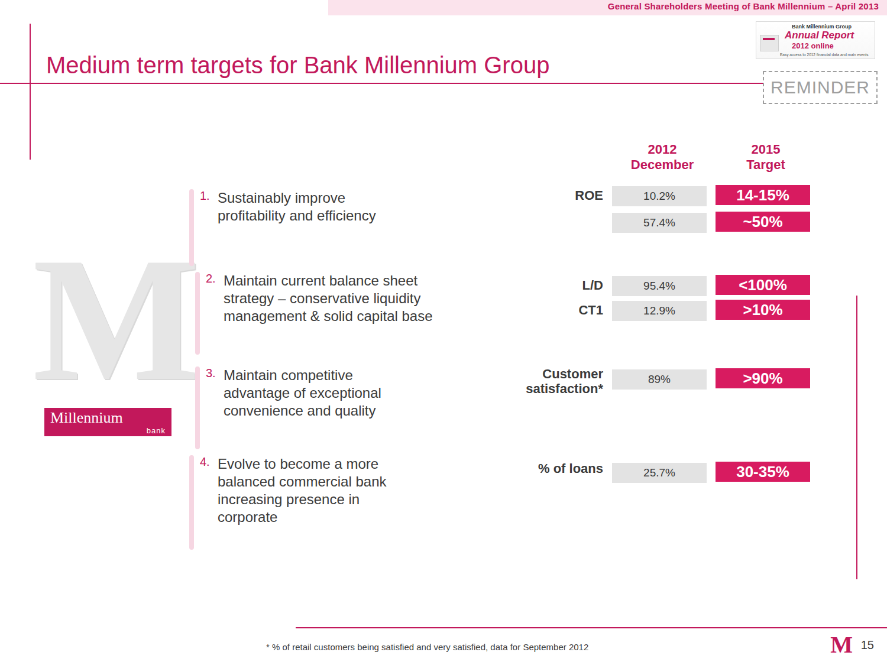General Shareholders Meeting of Bank Millennium – April 2013
Bank Millennium Group
Annual Report
2012 online
Easy access to 2012 financial data and main events
REMINDER
Medium term targets for Bank Millennium Group
M
Millennium bank
1.
Sustainably improve
profitability and efficiency
2.
Maintain current balance sheet
strategy – conservative liquidity
management & solid capital base
3.
Maintain competitive
advantage of exceptional
convenience and quality
4.
Evolve to become a more
balanced commercial bank
increasing presence in
corporate
2012
December
2015
Target
ROE
L/D
CT1
Customer
satisfaction*
% of loans
10.2%
14-15%
57.4%
~50%
95.4%
<100%
12.9%
>10%
89%
>90%
25.7%
30-35%
* % of retail customers being satisfied and very satisfied, data for September 2012
M
15